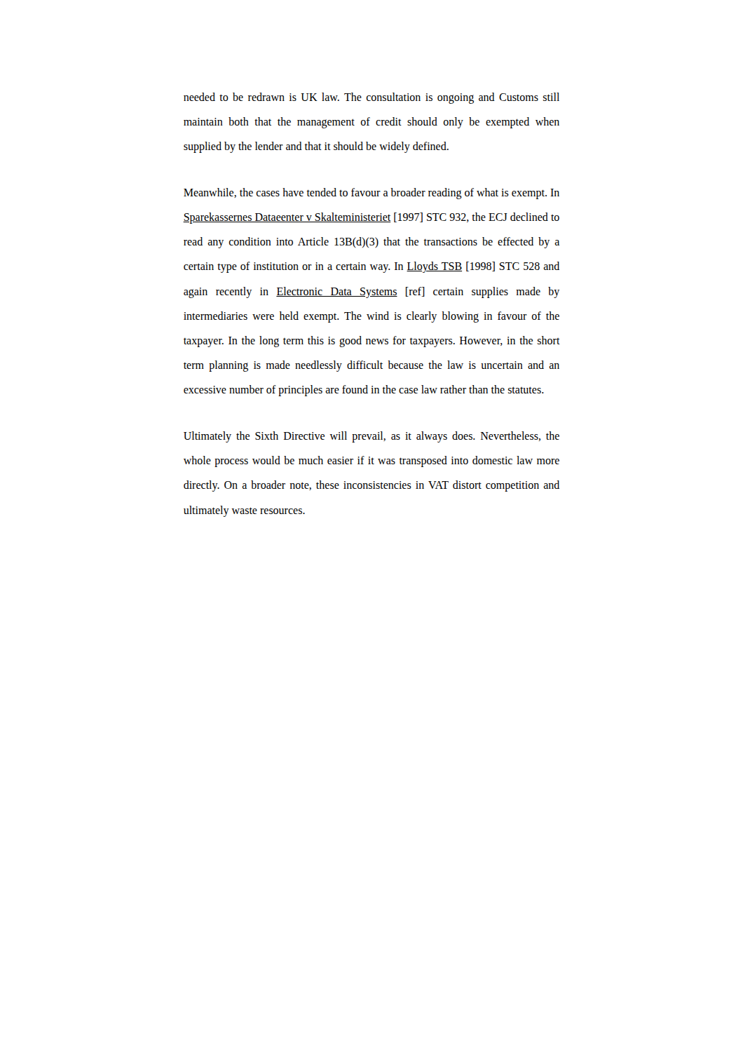needed to be redrawn is UK law. The consultation is ongoing and Customs still maintain both that the management of credit should only be exempted when supplied by the lender and that it should be widely defined.
Meanwhile, the cases have tended to favour a broader reading of what is exempt. In Sparekassernes Dataeenter v Skalteministeriet [1997] STC 932, the ECJ declined to read any condition into Article 13B(d)(3) that the transactions be effected by a certain type of institution or in a certain way. In Lloyds TSB [1998] STC 528 and again recently in Electronic Data Systems [ref] certain supplies made by intermediaries were held exempt. The wind is clearly blowing in favour of the taxpayer. In the long term this is good news for taxpayers. However, in the short term planning is made needlessly difficult because the law is uncertain and an excessive number of principles are found in the case law rather than the statutes.
Ultimately the Sixth Directive will prevail, as it always does. Nevertheless, the whole process would be much easier if it was transposed into domestic law more directly. On a broader note, these inconsistencies in VAT distort competition and ultimately waste resources.